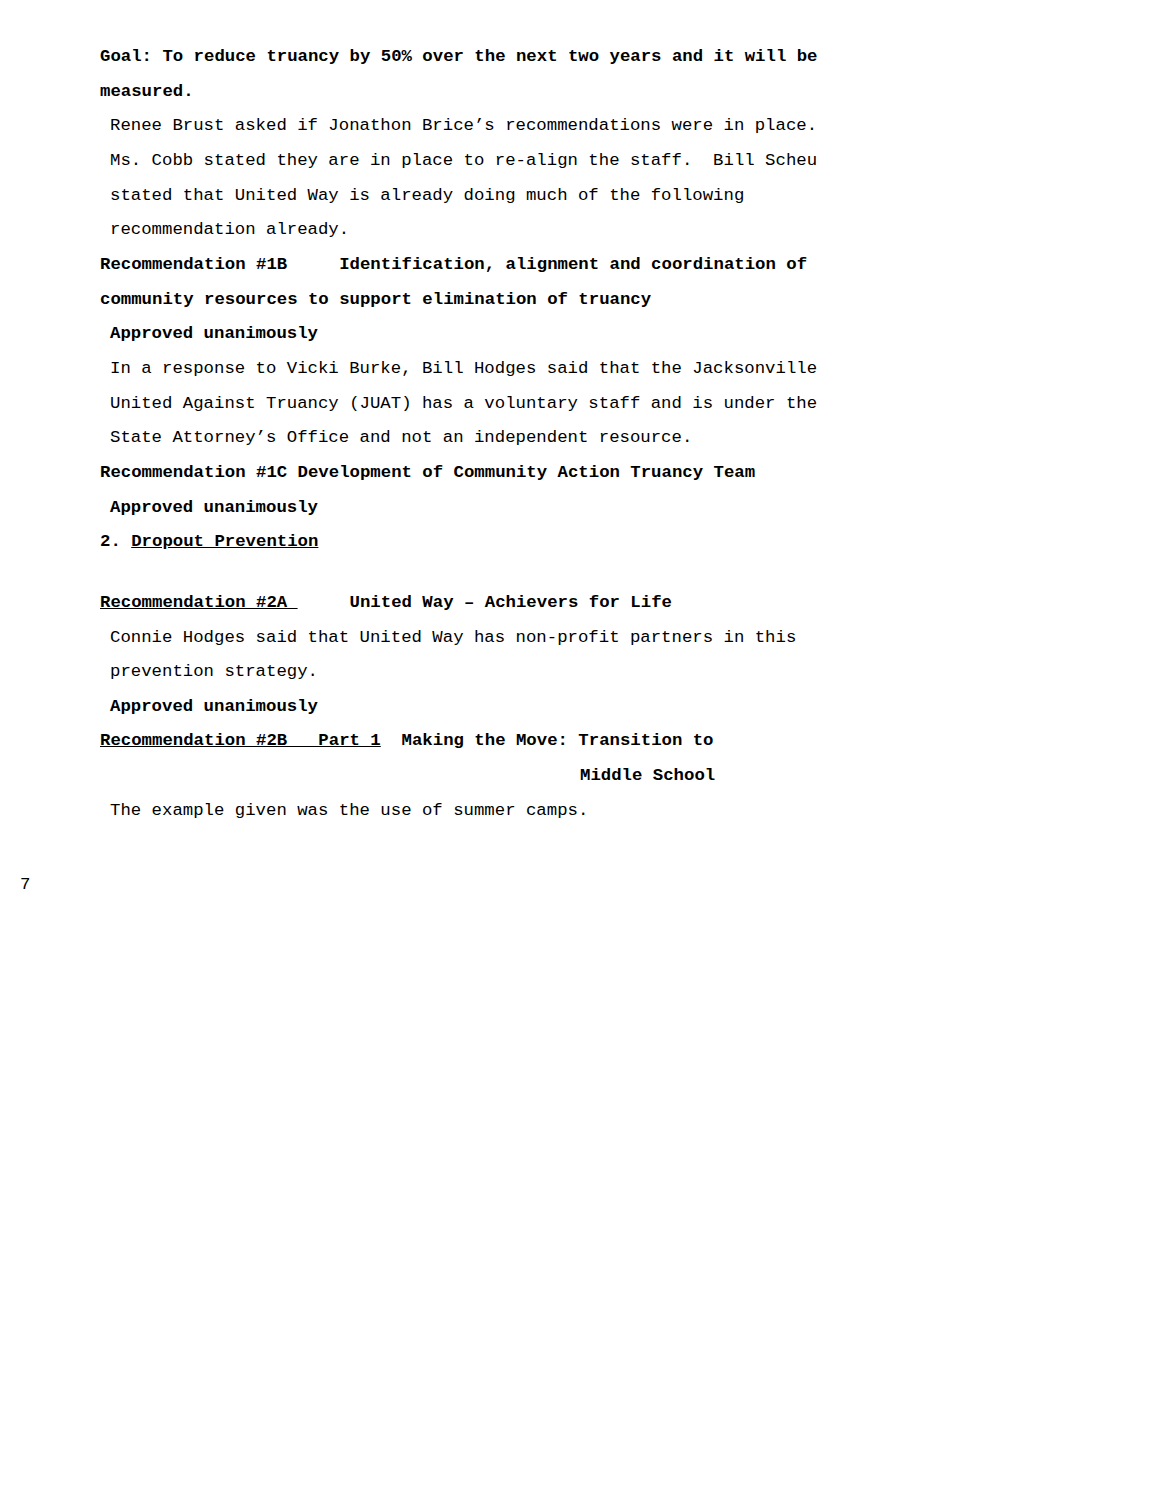Goal: To reduce truancy by 50% over the next two years and it will be measured.
Renee Brust asked if Jonathon Brice’s recommendations were in place. Ms. Cobb stated they are in place to re-align the staff. Bill Scheu stated that United Way is already doing much of the following recommendation already.
Recommendation #1B Identification, alignment and coordination of community resources to support elimination of truancy
Approved unanimously
In a response to Vicki Burke, Bill Hodges said that the Jacksonville United Against Truancy (JUAT) has a voluntary staff and is under the State Attorney’s Office and not an independent resource.
Recommendation #1C Development of Community Action Truancy Team
Approved unanimously
2. Dropout Prevention
Recommendation #2A United Way – Achievers for Life
Connie Hodges said that United Way has non-profit partners in this prevention strategy.
Approved unanimously
Recommendation #2B Part 1 Making the Move: Transition to
Middle School
The example given was the use of summer camps.
7